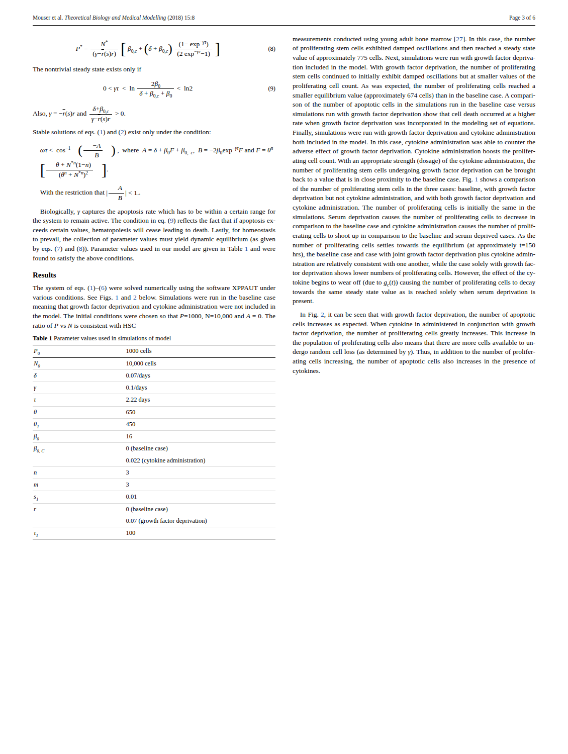Mouser et al. Theoretical Biology and Medical Modelling (2018) 15:8 Page 3 of 6
P* = N* (γ−r(s)r) [ β0,c + (δ + β0,c) (1− exp−γτ) (2 exp−γτ−1) ]
(8)
The nontrivial steady state exists only if
0 < γτ < ln 2β0 δ + β0,c + β0 < ln2
(9)
Also, γ = −r(s)r and δ+β0,c γ−r(s)r > 0.
Stable solutions of eqs. (1) and (2) exist only under the condition:
ωτ < cos−1(−A B) , where A = δ + β0F + β0, c, B = −2β0exp−γτF and F = θn[θ + N*n(1−n)(θn + N*n)2].
With the restriction that |AB| < 1..
Biologically, γ captures the apoptosis rate which has to be within a certain range for the system to remain active. The condition in eq. (9) reflects the fact that if apoptosis exceeds certain values, hematopoiesis will cease leading to death. Lastly, for homeostasis to prevail, the collection of parameter values must yield dynamic equilibrium (as given by eqs. (7) and (8)). Parameter values used in our model are given in Table 1 and were found to satisfy the above conditions.
Results
The system of eqs. (1)–(6) were solved numerically using the software XPPAUT under various conditions. See Figs. 1 and 2 below. Simulations were run in the baseline case meaning that growth factor deprivation and cytokine administration were not included in the model. The initial conditions were chosen so that P=1000, N=10,000 and A = 0. The ratio of P vs N is consistent with HSC
Table 1 Parameter values used in simulations of model
| P 0 | 1000 cells |
| --- | --- |
| N 0 | 10,000 cells |
| δ | 0.07/days |
| γ | 0.1/days |
| τ | 2.22 days |
| θ | 650 |
| θ 1 | 450 |
| β 0 | 16 |
| β 0, C | 0 (baseline case) |
| | 0.022 (cytokine administration) |
| n | 3 |
| m | 3 |
| s 1 | 0.01 |
| r | 0 (baseline case) |
| | 0.07 (growth factor deprivation) |
| τ 1 | 100 |
measurements conducted using young adult bone marrow [27]. In this case, the number of proliferating stem cells exhibited damped oscillations and then reached a steady state value of approximately 775 cells. Next, simulations were run with growth factor deprivation included in the model. With growth factor deprivation, the number of proliferating stem cells continued to initially exhibit damped oscillations but at smaller values of the proliferating cell count. As was expected, the number of proliferating cells reached a smaller equilibrium value (approximately 674 cells) than in the baseline case. A comparison of the number of apoptotic cells in the simulations run in the baseline case versus simulations run with growth factor deprivation show that cell death occurred at a higher rate when growth factor deprivation was incorporated in the modeling set of equations. Finally, simulations were run with growth factor deprivation and cytokine administration both included in the model. In this case, cytokine administration was able to counter the adverse effect of growth factor deprivation. Cytokine administration boosts the proliferating cell count. With an appropriate strength (dosage) of the cytokine administration, the number of proliferating stem cells undergoing growth factor deprivation can be brought back to a value that is in close proximity to the baseline case. Fig. 1 shows a comparison of the number of proliferating stem cells in the three cases: baseline, with growth factor deprivation but not cytokine administration, and with both growth factor deprivation and cytokine administration. The number of proliferating cells is initially the same in the simulations. Serum deprivation causes the number of proliferating cells to decrease in comparison to the baseline case and cytokine administration causes the number of proliferating cells to shoot up in comparison to the baseline and serum deprived cases. As the number of proliferating cells settles towards the equilibrium (at approximately t=150 hrs), the baseline case and case with joint growth factor deprivation plus cytokine administration are relatively consistent with one another, while the case solely with growth factor deprivation shows lower numbers of proliferating cells. However, the effect of the cytokine begins to wear off (due to gc(t)) causing the number of proliferating cells to decay towards the same steady state value as is reached solely when serum deprivation is present.
In Fig. 2, it can be seen that with growth factor deprivation, the number of apoptotic cells increases as expected. When cytokine in administered in conjunction with growth factor deprivation, the number of proliferating cells greatly increases. This increase in the population of proliferating cells also means that there are more cells available to undergo random cell loss (as determined by γ). Thus, in addition to the number of proliferating cells increasing, the number of apoptotic cells also increases in the presence of cytokines.